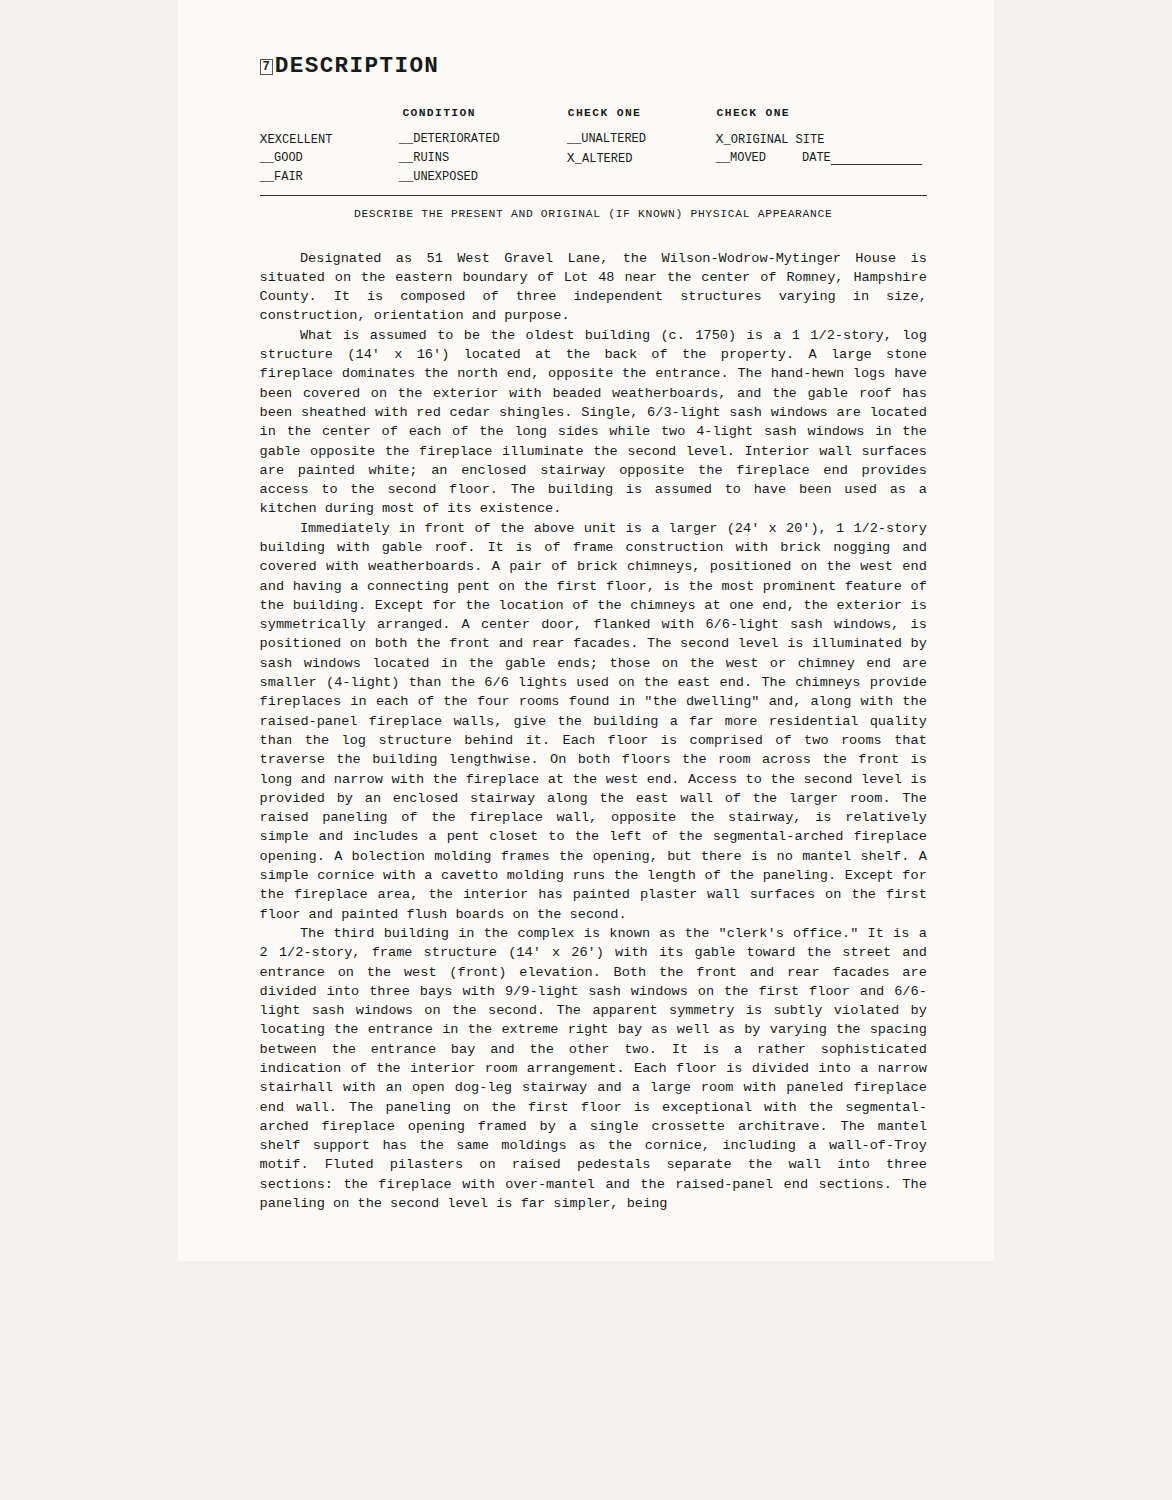7 DESCRIPTION
| CONDITION | CHECK ONE | CHECK ONE |
| --- | --- | --- |
| X EXCELLENT | __ DETERIORATED | __ UNALTERED | X _ ORIGINAL SITE |
| __GOOD | __RUINS | X _ ALTERED | __MOVED DATE |
| __FAIR | __UNEXPOSED | | |
DESCRIBE THE PRESENT AND ORIGINAL (IF KNOWN) PHYSICAL APPEARANCE
Designated as 51 West Gravel Lane, the Wilson-Wodrow-Mytinger House is situated on the eastern boundary of Lot 48 near the center of Romney, Hampshire County. It is composed of three independent structures varying in size, construction, orientation and purpose.
What is assumed to be the oldest building (c. 1750) is a 1 1/2-story, log structure (14' x 16') located at the back of the property. A large stone fireplace dominates the north end, opposite the entrance. The hand-hewn logs have been covered on the exterior with beaded weatherboards, and the gable roof has been sheathed with red cedar shingles. Single, 6/3-light sash windows are located in the center of each of the long sides while two 4-light sash windows in the gable opposite the fireplace illuminate the second level. Interior wall surfaces are painted white; an enclosed stairway opposite the fireplace end provides access to the second floor. The building is assumed to have been used as a kitchen during most of its existence.
Immediately in front of the above unit is a larger (24' x 20'), 1 1/2-story building with gable roof. It is of frame construction with brick nogging and covered with weatherboards. A pair of brick chimneys, positioned on the west end and having a connecting pent on the first floor, is the most prominent feature of the building. Except for the location of the chimneys at one end, the exterior is symmetrically arranged. A center door, flanked with 6/6-light sash windows, is positioned on both the front and rear facades. The second level is illuminated by sash windows located in the gable ends; those on the west or chimney end are smaller (4-light) than the 6/6 lights used on the east end. The chimneys provide fireplaces in each of the four rooms found in "the dwelling" and, along with the raised-panel fireplace walls, give the building a far more residential quality than the log structure behind it. Each floor is comprised of two rooms that traverse the building lengthwise. On both floors the room across the front is long and narrow with the fireplace at the west end. Access to the second level is provided by an enclosed stairway along the east wall of the larger room. The raised paneling of the fireplace wall, opposite the stairway, is relatively simple and includes a pent closet to the left of the segmental-arched fireplace opening. A bolection molding frames the opening, but there is no mantel shelf. A simple cornice with a cavetto molding runs the length of the paneling. Except for the fireplace area, the interior has painted plaster wall surfaces on the first floor and painted flush boards on the second.
The third building in the complex is known as the "clerk's office." It is a 2 1/2-story, frame structure (14' x 26') with its gable toward the street and entrance on the west (front) elevation. Both the front and rear facades are divided into three bays with 9/9-light sash windows on the first floor and 6/6-light sash windows on the second. The apparent symmetry is subtly violated by locating the entrance in the extreme right bay as well as by varying the spacing between the entrance bay and the other two. It is a rather sophisticated indication of the interior room arrangement. Each floor is divided into a narrow stairhall with an open dog-leg stairway and a large room with paneled fireplace end wall. The paneling on the first floor is exceptional with the segmental-arched fireplace opening framed by a single crossette architrave. The mantel shelf support has the same moldings as the cornice, including a wall-of-Troy motif. Fluted pilasters on raised pedestals separate the wall into three sections: the fireplace with over-mantel and the raised-panel end sections. The paneling on the second level is far simpler, being